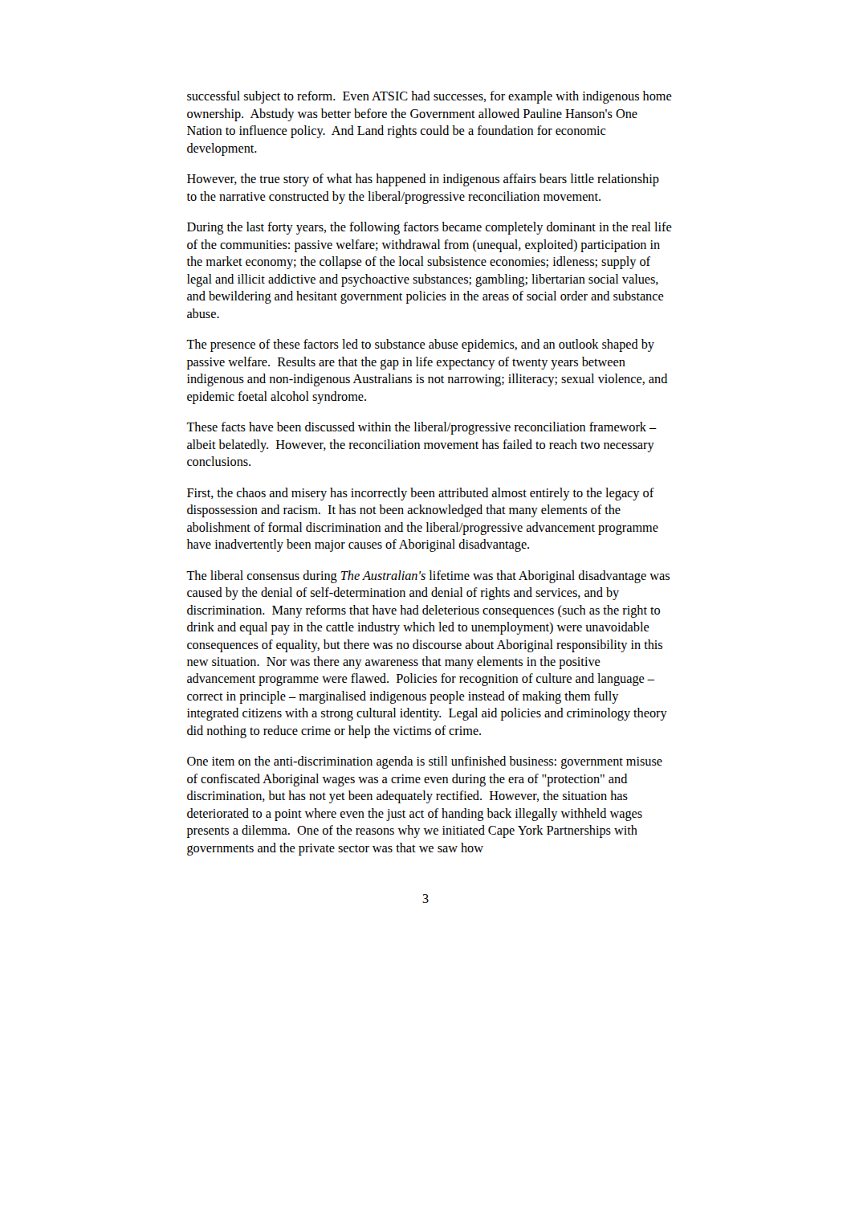successful subject to reform. Even ATSIC had successes, for example with indigenous home ownership. Abstudy was better before the Government allowed Pauline Hanson's One Nation to influence policy. And Land rights could be a foundation for economic development.
However, the true story of what has happened in indigenous affairs bears little relationship to the narrative constructed by the liberal/progressive reconciliation movement.
During the last forty years, the following factors became completely dominant in the real life of the communities: passive welfare; withdrawal from (unequal, exploited) participation in the market economy; the collapse of the local subsistence economies; idleness; supply of legal and illicit addictive and psychoactive substances; gambling; libertarian social values, and bewildering and hesitant government policies in the areas of social order and substance abuse.
The presence of these factors led to substance abuse epidemics, and an outlook shaped by passive welfare. Results are that the gap in life expectancy of twenty years between indigenous and non-indigenous Australians is not narrowing; illiteracy; sexual violence, and epidemic foetal alcohol syndrome.
These facts have been discussed within the liberal/progressive reconciliation framework – albeit belatedly. However, the reconciliation movement has failed to reach two necessary conclusions.
First, the chaos and misery has incorrectly been attributed almost entirely to the legacy of dispossession and racism. It has not been acknowledged that many elements of the abolishment of formal discrimination and the liberal/progressive advancement programme have inadvertently been major causes of Aboriginal disadvantage.
The liberal consensus during The Australian's lifetime was that Aboriginal disadvantage was caused by the denial of self-determination and denial of rights and services, and by discrimination. Many reforms that have had deleterious consequences (such as the right to drink and equal pay in the cattle industry which led to unemployment) were unavoidable consequences of equality, but there was no discourse about Aboriginal responsibility in this new situation. Nor was there any awareness that many elements in the positive advancement programme were flawed. Policies for recognition of culture and language – correct in principle – marginalised indigenous people instead of making them fully integrated citizens with a strong cultural identity. Legal aid policies and criminology theory did nothing to reduce crime or help the victims of crime.
One item on the anti-discrimination agenda is still unfinished business: government misuse of confiscated Aboriginal wages was a crime even during the era of "protection" and discrimination, but has not yet been adequately rectified. However, the situation has deteriorated to a point where even the just act of handing back illegally withheld wages presents a dilemma. One of the reasons why we initiated Cape York Partnerships with governments and the private sector was that we saw how
3